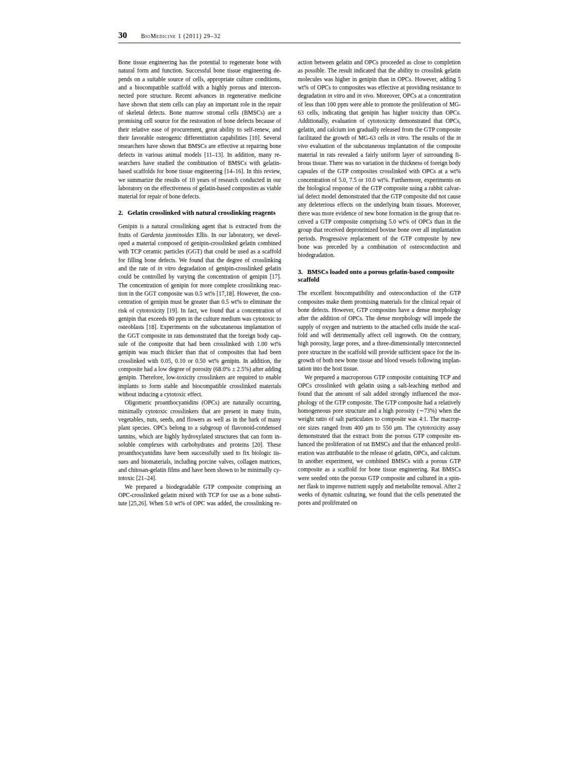30 BioMedicine 1 (2011) 29–32
Bone tissue engineering has the potential to regenerate bone with natural form and function. Successful bone tissue engineering depends on a suitable source of cells, appropriate culture conditions, and a biocompatible scaffold with a highly porous and interconnected pore structure. Recent advances in regenerative medicine have shown that stem cells can play an important role in the repair of skeletal defects. Bone marrow stromal cells (BMSCs) are a promising cell source for the restoration of bone defects because of their relative ease of procurement, great ability to self-renew, and their favorable osteogenic differentiation capabilities [10]. Several researchers have shown that BMSCs are effective at repairing bone defects in various animal models [11–13]. In addition, many researchers have studied the combination of BMSCs with gelatin-based scaffolds for bone tissue engineering [14–16]. In this review, we summarize the results of 10 years of research conducted in our laboratory on the effectiveness of gelatin-based composites as viable material for repair of bone defects.
2. Gelatin crosslinked with natural crosslinking reagents
Genipin is a natural crosslinking agent that is extracted from the fruits of Gardenia jasminoides Ellis. In our laboratory, we developed a material composed of genipin-crosslinked gelatin combined with TCP ceramic particles (GGT) that could be used as a scaffold for filling bone defects. We found that the degree of crosslinking and the rate of in vitro degradation of genipin-crosslinked gelatin could be controlled by varying the concentration of genipin [17]. The concentration of genipin for more complete crosslinking reaction in the GGT composite was 0.5 wt% [17,18]. However, the concentration of genipin must be greater than 0.5 wt% to eliminate the risk of cytotoxicity [19]. In fact, we found that a concentration of genipin that exceeds 80 ppm in the culture medium was cytotoxic to osteoblasts [18]. Experiments on the subcutaneous implantation of the GGT composite in rats demonstrated that the foreign body capsule of the composite that had been crosslinked with 1.00 wt% genipin was much thicker than that of composites that had been crosslinked with 0.05, 0.10 or 0.50 wt% genipin. In addition, the composite had a low degree of porosity (68.0% ± 2.5%) after adding genipin. Therefore, low-toxicity crosslinkers are required to enable implants to form stable and biocompatible crosslinked materials without inducing a cytotoxic effect.
Oligomeric proanthocyanidins (OPCs) are naturally occurring, minimally cytotoxic crosslinkers that are present in many fruits, vegetables, nuts, seeds, and flowers as well as in the bark of many plant species. OPCs belong to a subgroup of flavonoid-condensed tannins, which are highly hydroxylated structures that can form insoluble complexes with carbohydrates and proteins [20]. These proanthocyanidins have been successfully used to fix biologic tissues and biomaterials, including porcine valves, collagen matrices, and chitosan-gelatin films and have been shown to be minimally cytotoxic [21–24].
We prepared a biodegradable GTP composite comprising an OPC-crosslinked gelatin mixed with TCP for use as a bone substitute [25,26]. When 5.0 wt% of OPC was added, the crosslinking reaction between gelatin and OPCs proceeded as close to completion as possible. The result indicated that the ability to crosslink gelatin molecules was higher in genipin than in OPCs. However, adding 5 wt% of OPCs to composites was effective at providing resistance to degradation in vitro and in vivo. Moreover, OPCs at a concentration of less than 100 ppm were able to promote the proliferation of MG-63 cells, indicating that genipin has higher toxicity than OPCs. Additionally, evaluation of cytotoxicity demonstrated that OPCs, gelatin, and calcium ion gradually released from the GTP composite facilitated the growth of MG-63 cells in vitro. The results of the in vivo evaluation of the subcutaneous implantation of the composite material in rats revealed a fairly uniform layer of surrounding fibrous tissue. There was no variation in the thickness of foreign body capsules of the GTP composites crosslinked with OPCs at a wt% concentration of 5.0, 7.5 or 10.0 wt%. Furthermore, experiments on the biological response of the GTP composite using a rabbit calvarial defect model demonstrated that the GTP composite did not cause any deleterious effects on the underlying brain tissues. Moreover, there was more evidence of new bone formation in the group that received a GTP composite comprising 5.0 wt% of OPCs than in the group that received deproteinized bovine bone over all implantation periods. Progressive replacement of the GTP composite by new bone was preceded by a combination of osteoconduction and biodegradation.
3. BMSCs loaded onto a porous gelatin-based composite scaffold
The excellent biocompatibility and osteoconduction of the GTP composites make them promising materials for the clinical repair of bone defects. However, GTP composites have a dense morphology after the addition of OPCs. The dense morphology will impede the supply of oxygen and nutrients to the attached cells inside the scaffold and will detrimentally affect cell ingrowth. On the contrary, high porosity, large pores, and a three-dimensionally interconnected pore structure in the scaffold will provide sufficient space for the ingrowth of both new bone tissue and blood vessels following implantation into the host tissue.
We prepared a macroporous GTP composite containing TCP and OPCs crosslinked with gelatin using a salt-leaching method and found that the amount of salt added strongly influenced the morphology of the GTP composite. The GTP composite had a relatively homogeneous pore structure and a high porosity (∼73%) when the weight ratio of salt particulates to composite was 4:1. The macropore sizes ranged from 400 μm to 550 μm. The cytotoxicity assay demonstrated that the extract from the porous GTP composite enhanced the proliferation of rat BMSCs and that the enhanced proliferation was attributable to the release of gelatin, OPCs, and calcium. In another experiment, we combined BMSCs with a porous GTP composite as a scaffold for bone tissue engineering. Rat BMSCs were seeded onto the porous GTP composite and cultured in a spinner flask to improve nutrient supply and metabolite removal. After 2 weeks of dynamic culturing, we found that the cells penetrated the pores and proliferated on